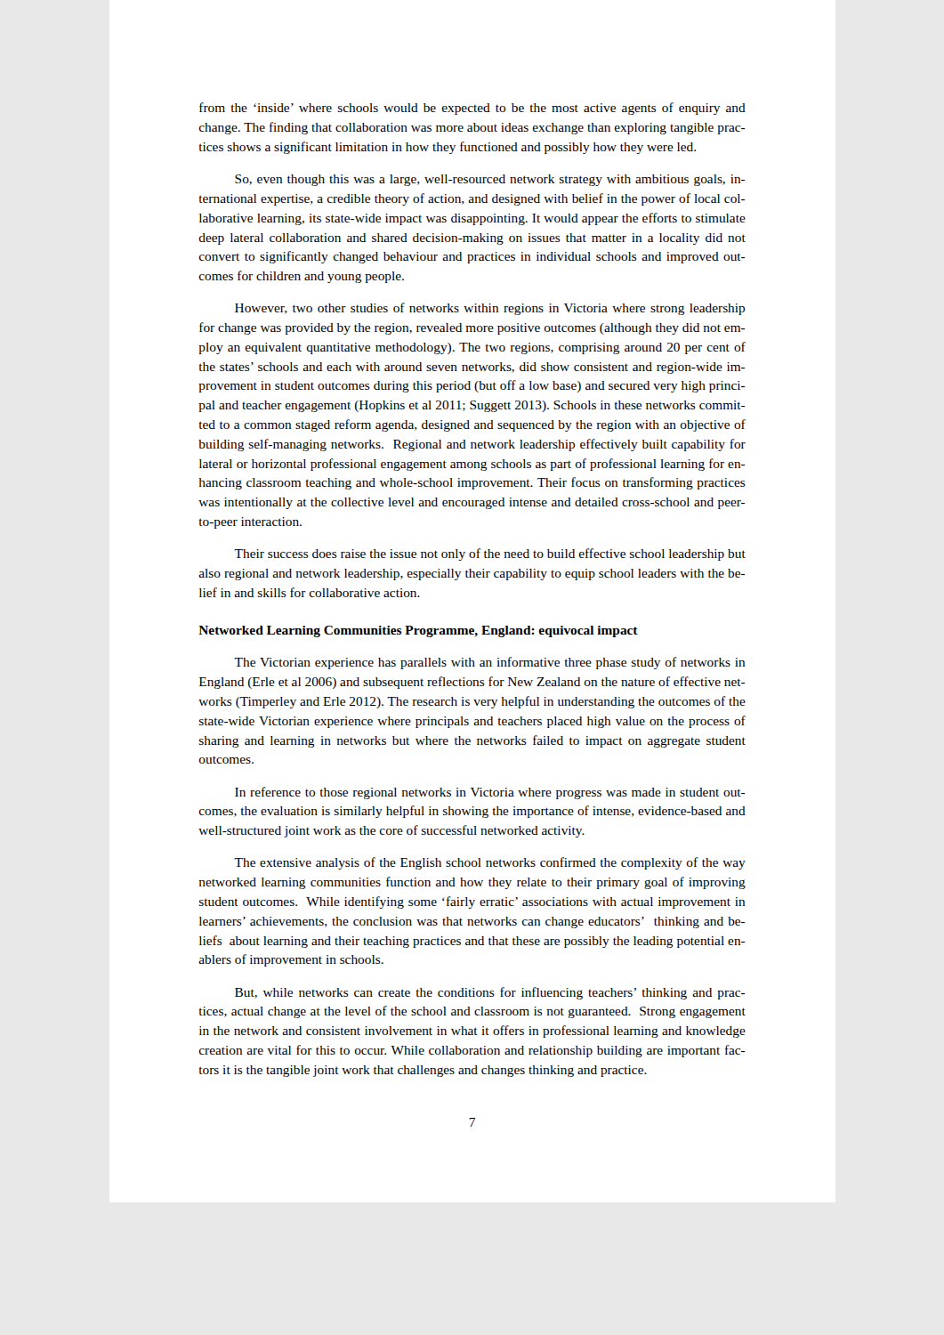from the ‘inside’ where schools would be expected to be the most active agents of enquiry and change. The finding that collaboration was more about ideas exchange than exploring tangible practices shows a significant limitation in how they functioned and possibly how they were led.
So, even though this was a large, well-resourced network strategy with ambitious goals, international expertise, a credible theory of action, and designed with belief in the power of local collaborative learning, its state-wide impact was disappointing. It would appear the efforts to stimulate deep lateral collaboration and shared decision-making on issues that matter in a locality did not convert to significantly changed behaviour and practices in individual schools and improved outcomes for children and young people.
However, two other studies of networks within regions in Victoria where strong leadership for change was provided by the region, revealed more positive outcomes (although they did not employ an equivalent quantitative methodology). The two regions, comprising around 20 per cent of the states’ schools and each with around seven networks, did show consistent and region-wide improvement in student outcomes during this period (but off a low base) and secured very high principal and teacher engagement (Hopkins et al 2011; Suggett 2013). Schools in these networks committed to a common staged reform agenda, designed and sequenced by the region with an objective of building self-managing networks. Regional and network leadership effectively built capability for lateral or horizontal professional engagement among schools as part of professional learning for enhancing classroom teaching and whole-school improvement. Their focus on transforming practices was intentionally at the collective level and encouraged intense and detailed cross-school and peer-to-peer interaction.
Their success does raise the issue not only of the need to build effective school leadership but also regional and network leadership, especially their capability to equip school leaders with the belief in and skills for collaborative action.
Networked Learning Communities Programme, England: equivocal impact
The Victorian experience has parallels with an informative three phase study of networks in England (Erle et al 2006) and subsequent reflections for New Zealand on the nature of effective networks (Timperley and Erle 2012). The research is very helpful in understanding the outcomes of the state-wide Victorian experience where principals and teachers placed high value on the process of sharing and learning in networks but where the networks failed to impact on aggregate student outcomes.
In reference to those regional networks in Victoria where progress was made in student outcomes, the evaluation is similarly helpful in showing the importance of intense, evidence-based and well-structured joint work as the core of successful networked activity.
The extensive analysis of the English school networks confirmed the complexity of the way networked learning communities function and how they relate to their primary goal of improving student outcomes. While identifying some ‘fairly erratic’ associations with actual improvement in learners’ achievements, the conclusion was that networks can change educators’ thinking and beliefs about learning and their teaching practices and that these are possibly the leading potential enablers of improvement in schools.
But, while networks can create the conditions for influencing teachers’ thinking and practices, actual change at the level of the school and classroom is not guaranteed. Strong engagement in the network and consistent involvement in what it offers in professional learning and knowledge creation are vital for this to occur. While collaboration and relationship building are important factors it is the tangible joint work that challenges and changes thinking and practice.
7